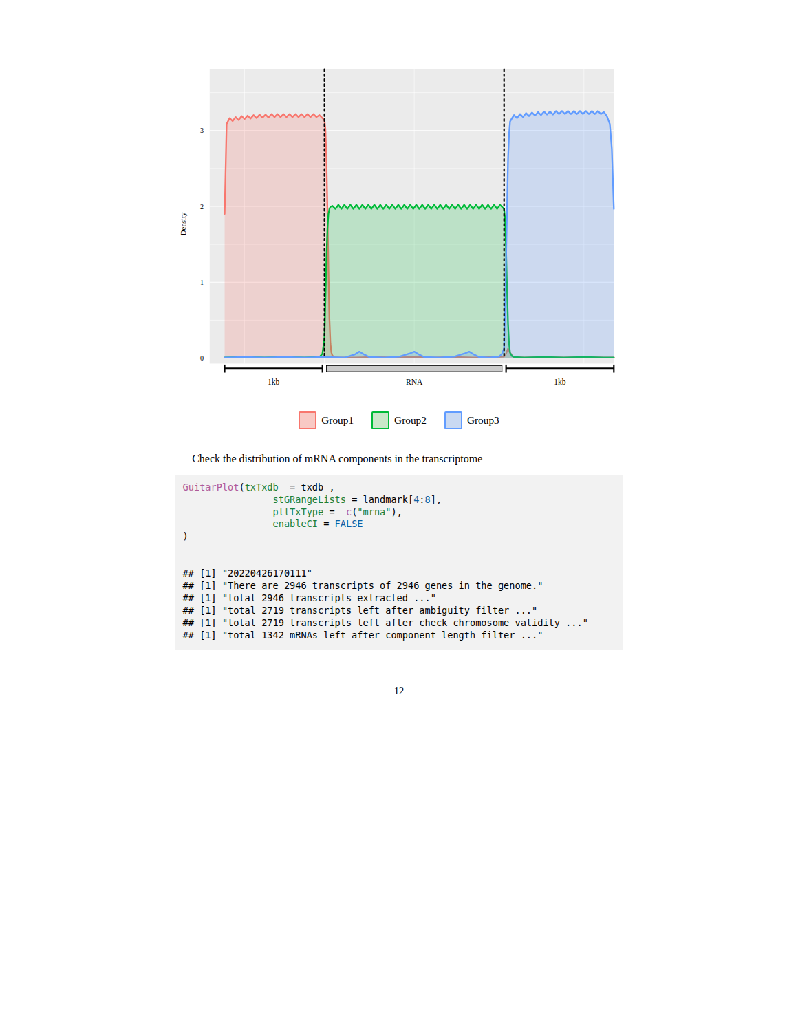Density 3 2 1 0 1kb RNA 1kb
Group1
Group2
Group3
Check the distribution of mRNA components in the transcriptome
GuitarPlot(txTxdb  = txdb ,
                stGRangeLists = landmark[4:8],
                pltTxType =  c("mrna"),
                enableCI = FALSE
)

## [1] "20220426170111"
## [1] "There are 2946 transcripts of 2946 genes in the genome."
## [1] "total 2946 transcripts extracted ..."
## [1] "total 2719 transcripts left after ambiguity filter ..."
## [1] "total 2719 transcripts left after check chromosome validity ..."
## [1] "total 1342 mRNAs left after component length filter ..."
12